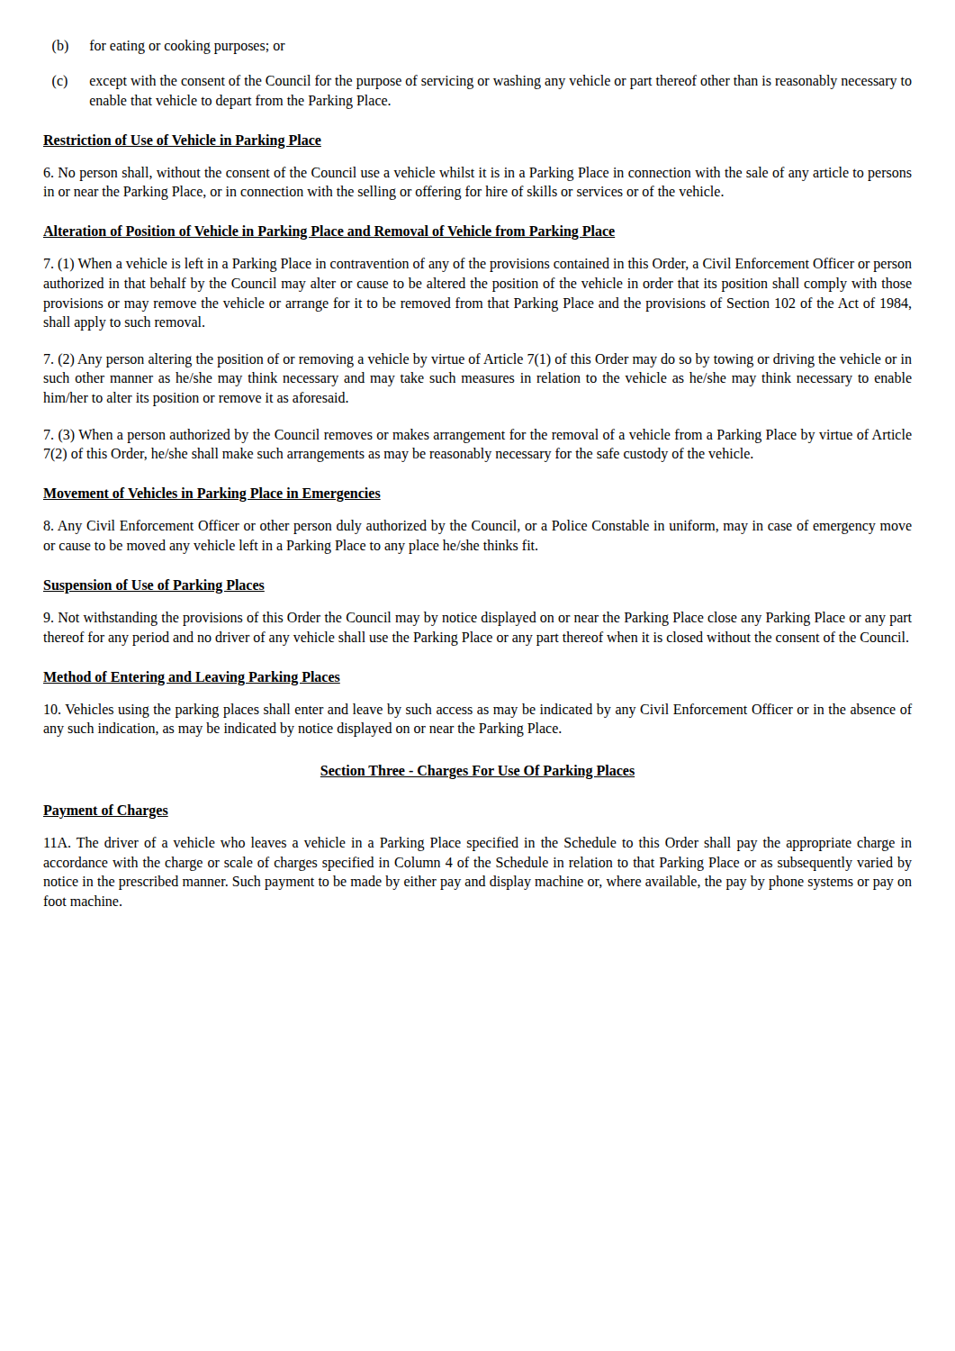(b) for eating or cooking purposes; or
(c) except with the consent of the Council for the purpose of servicing or washing any vehicle or part thereof other than is reasonably necessary to enable that vehicle to depart from the Parking Place.
Restriction of Use of Vehicle in Parking Place
6. No person shall, without the consent of the Council use a vehicle whilst it is in a Parking Place in connection with the sale of any article to persons in or near the Parking Place, or in connection with the selling or offering for hire of skills or services or of the vehicle.
Alteration of Position of Vehicle in Parking Place and Removal of Vehicle from Parking Place
7. (1) When a vehicle is left in a Parking Place in contravention of any of the provisions contained in this Order, a Civil Enforcement Officer or person authorized in that behalf by the Council may alter or cause to be altered the position of the vehicle in order that its position shall comply with those provisions or may remove the vehicle or arrange for it to be removed from that Parking Place and the provisions of Section 102 of the Act of 1984, shall apply to such removal.
7. (2) Any person altering the position of or removing a vehicle by virtue of Article 7(1) of this Order may do so by towing or driving the vehicle or in such other manner as he/she may think necessary and may take such measures in relation to the vehicle as he/she may think necessary to enable him/her to alter its position or remove it as aforesaid.
7. (3) When a person authorized by the Council removes or makes arrangement for the removal of a vehicle from a Parking Place by virtue of Article 7(2) of this Order, he/she shall make such arrangements as may be reasonably necessary for the safe custody of the vehicle.
Movement of Vehicles in Parking Place in Emergencies
8. Any Civil Enforcement Officer or other person duly authorized by the Council, or a Police Constable in uniform, may in case of emergency move or cause to be moved any vehicle left in a Parking Place to any place he/she thinks fit.
Suspension of Use of Parking Places
9. Not withstanding the provisions of this Order the Council may by notice displayed on or near the Parking Place close any Parking Place or any part thereof for any period and no driver of any vehicle shall use the Parking Place or any part thereof when it is closed without the consent of the Council.
Method of Entering and Leaving Parking Places
10. Vehicles using the parking places shall enter and leave by such access as may be indicated by any Civil Enforcement Officer or in the absence of any such indication, as may be indicated by notice displayed on or near the Parking Place.
Section Three - Charges For Use Of Parking Places
Payment of Charges
11A. The driver of a vehicle who leaves a vehicle in a Parking Place specified in the Schedule to this Order shall pay the appropriate charge in accordance with the charge or scale of charges specified in Column 4 of the Schedule in relation to that Parking Place or as subsequently varied by notice in the prescribed manner. Such payment to be made by either pay and display machine or, where available, the pay by phone systems or pay on foot machine.